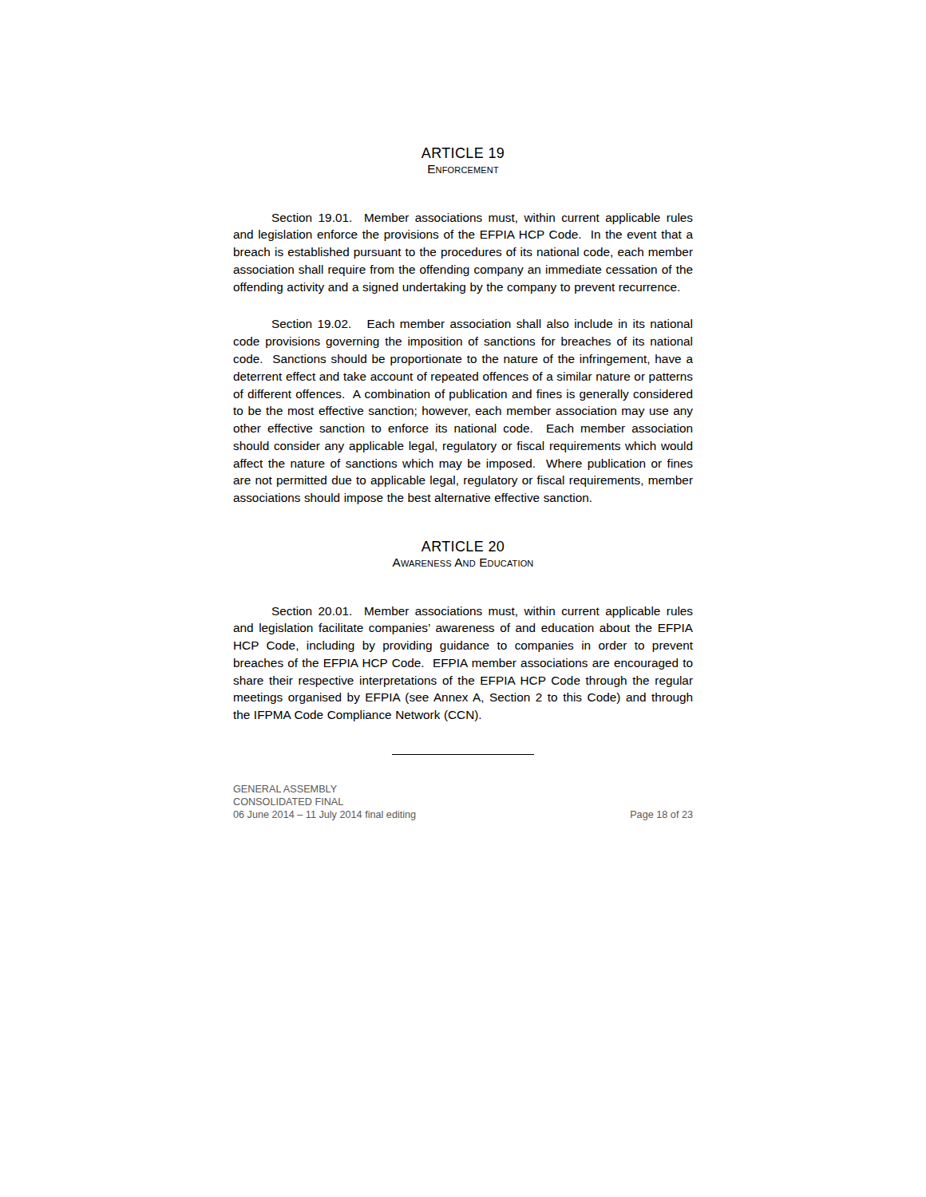ARTICLE 19
Enforcement
Section 19.01. Member associations must, within current applicable rules and legislation enforce the provisions of the EFPIA HCP Code. In the event that a breach is established pursuant to the procedures of its national code, each member association shall require from the offending company an immediate cessation of the offending activity and a signed undertaking by the company to prevent recurrence.
Section 19.02. Each member association shall also include in its national code provisions governing the imposition of sanctions for breaches of its national code. Sanctions should be proportionate to the nature of the infringement, have a deterrent effect and take account of repeated offences of a similar nature or patterns of different offences. A combination of publication and fines is generally considered to be the most effective sanction; however, each member association may use any other effective sanction to enforce its national code. Each member association should consider any applicable legal, regulatory or fiscal requirements which would affect the nature of sanctions which may be imposed. Where publication or fines are not permitted due to applicable legal, regulatory or fiscal requirements, member associations should impose the best alternative effective sanction.
ARTICLE 20
Awareness And Education
Section 20.01. Member associations must, within current applicable rules and legislation facilitate companies’ awareness of and education about the EFPIA HCP Code, including by providing guidance to companies in order to prevent breaches of the EFPIA HCP Code. EFPIA member associations are encouraged to share their respective interpretations of the EFPIA HCP Code through the regular meetings organised by EFPIA (see Annex A, Section 2 to this Code) and through the IFPMA Code Compliance Network (CCN).
GENERAL ASSEMBLY
CONSOLIDATED FINAL
06 June 2014 – 11 July 2014 final editing
Page 18 of 23